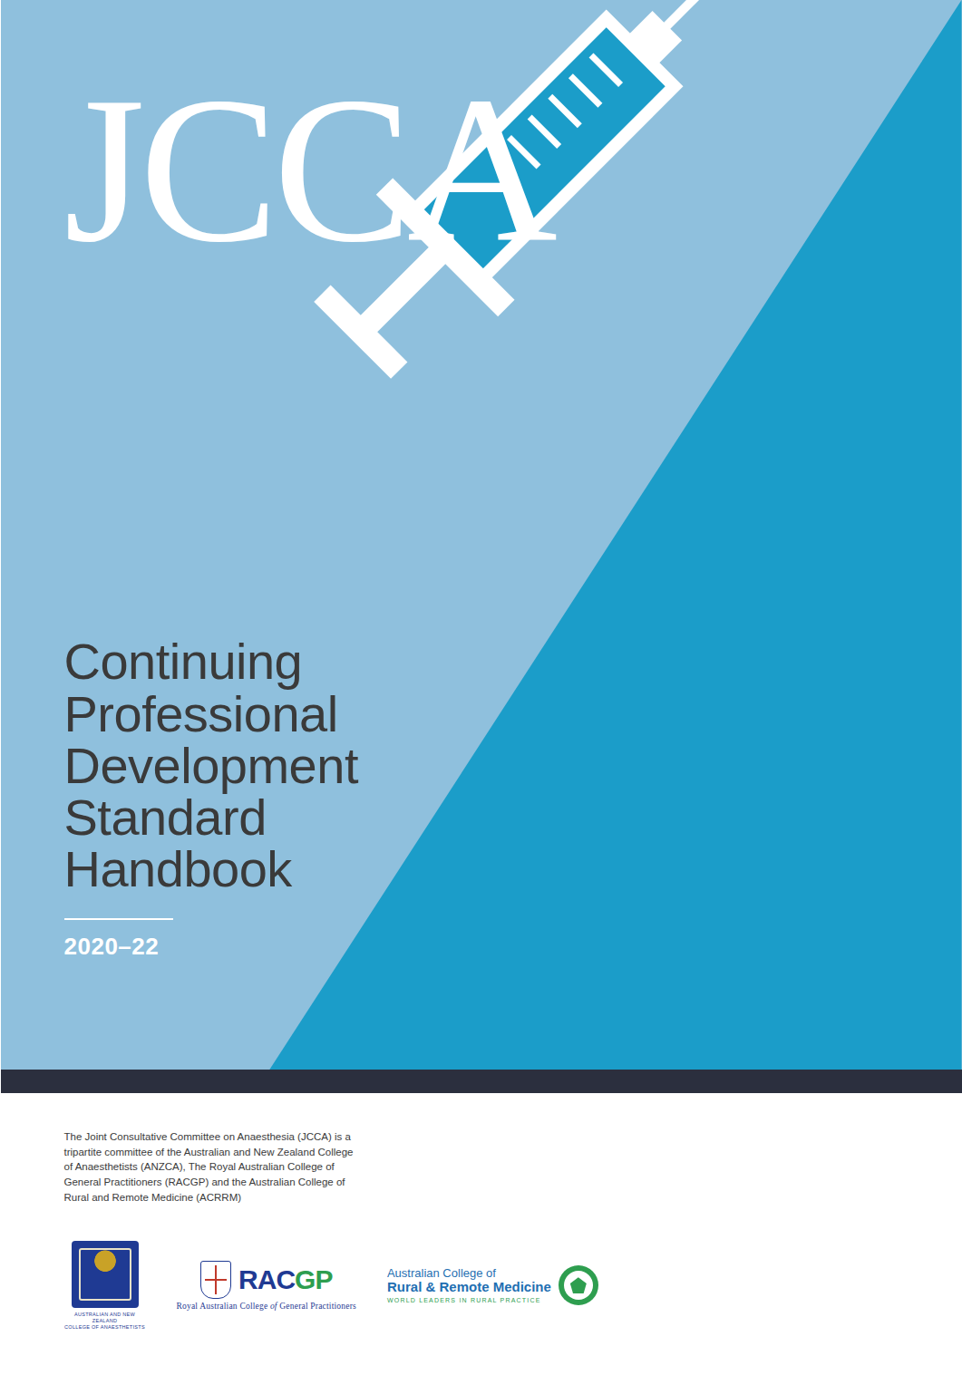JCCA
Continuing
Professional
Development
Standard
Handbook
2020–22
The Joint Consultative Committee on Anaesthesia (JCCA) is a tripartite committee of the Australian and New Zealand College of Anaesthetists (ANZCA), The Royal Australian College of General Practitioners (RACGP) and the Australian College of Rural and Remote Medicine (ACRRM)
Australian and New Zealand
College of Anaesthetists
RACGP
Royal Australian College of General Practitioners
Australian College of Rural & Remote Medicine World Leaders in Rural Practice